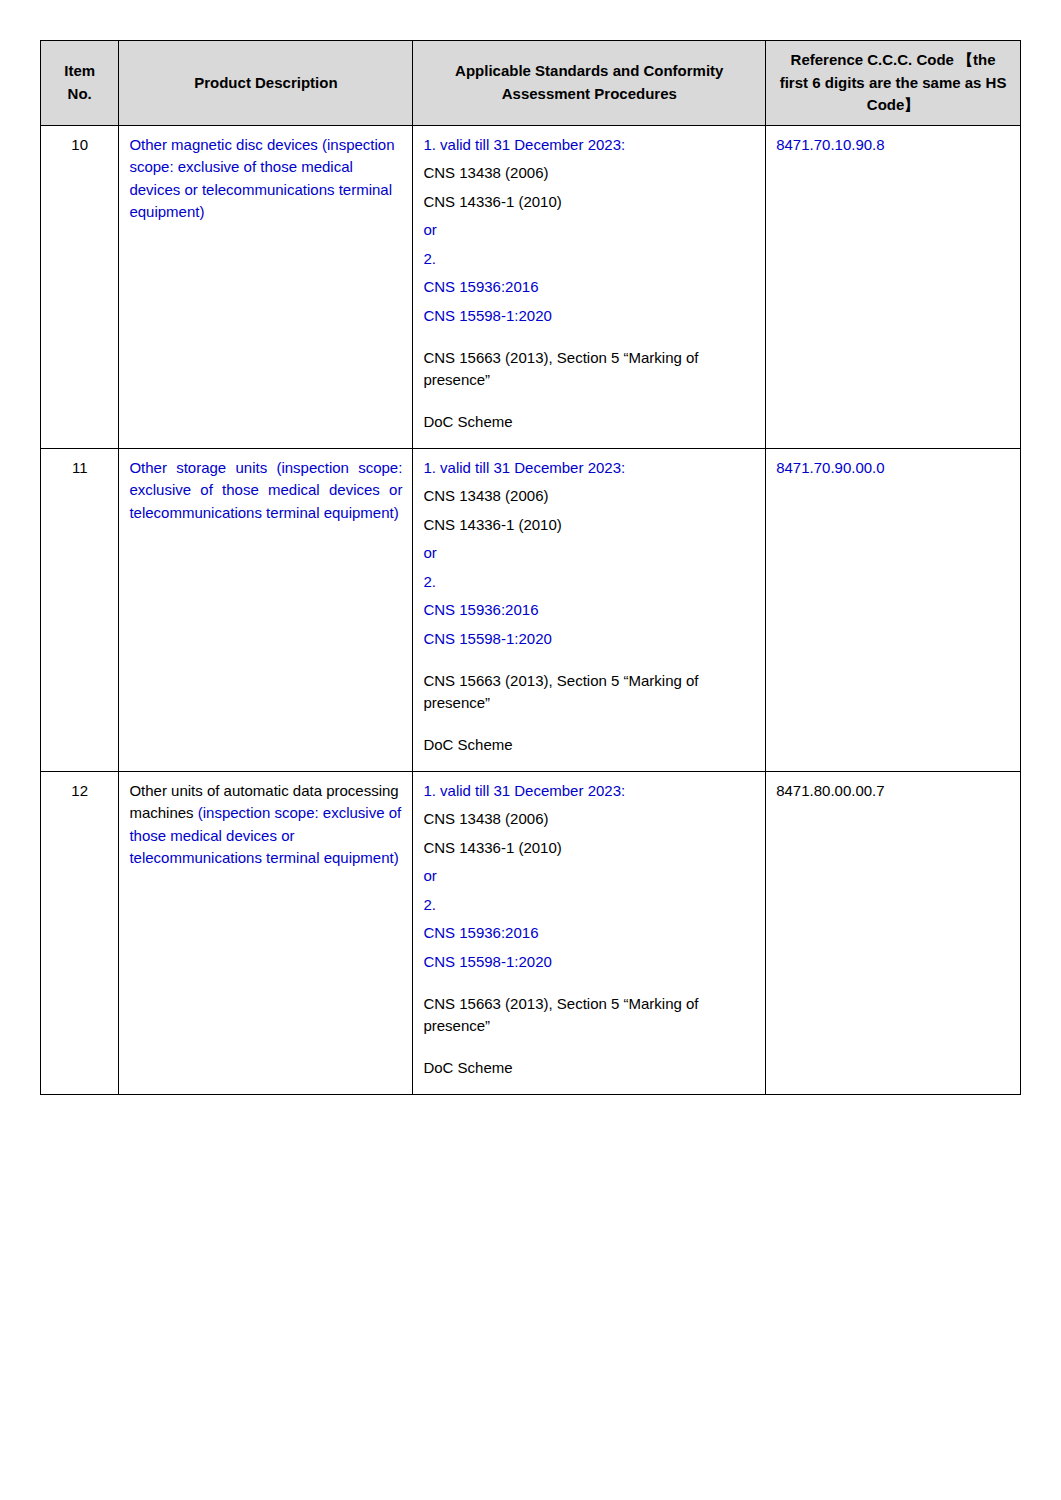| Item No. | Product Description | Applicable Standards and Conformity Assessment Procedures | Reference C.C.C. Code 【the first 6 digits are the same as HS Code】 |
| --- | --- | --- | --- |
| 10 | Other magnetic disc devices (inspection scope: exclusive of those medical devices or telecommunications terminal equipment) | 1. valid till 31 December 2023: CNS 13438 (2006) CNS 14336-1 (2010) or 2. CNS 15936:2016 CNS 15598-1:2020 CNS 15663 (2013), Section 5 “Marking of presence” DoC Scheme | 8471.70.10.90.8 |
| 11 | Other storage units (inspection scope: exclusive of those medical devices or telecommunications terminal equipment) | 1. valid till 31 December 2023: CNS 13438 (2006) CNS 14336-1 (2010) or 2. CNS 15936:2016 CNS 15598-1:2020 CNS 15663 (2013), Section 5 “Marking of presence” DoC Scheme | 8471.70.90.00.0 |
| 12 | Other units of automatic data processing machines (inspection scope: exclusive of those medical devices or telecommunications terminal equipment) | 1. valid till 31 December 2023: CNS 13438 (2006) CNS 14336-1 (2010) or 2. CNS 15936:2016 CNS 15598-1:2020 CNS 15663 (2013), Section 5 “Marking of presence” DoC Scheme | 8471.80.00.00.7 |